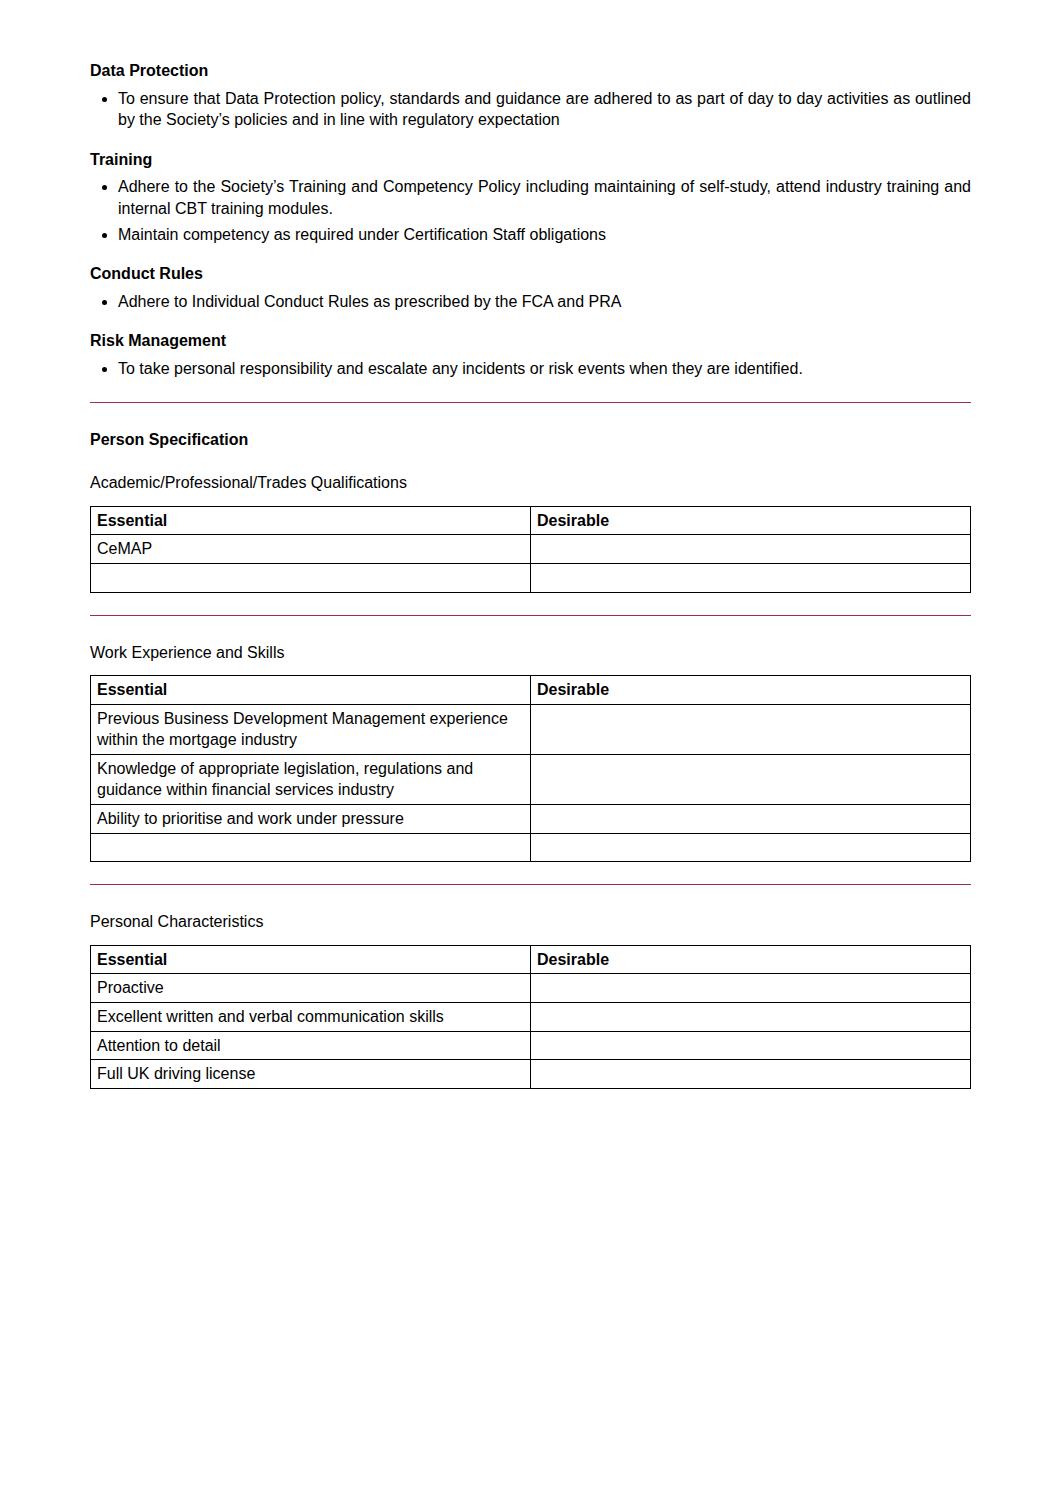Data Protection
To ensure that Data Protection policy, standards and guidance are adhered to as part of day to day activities as outlined by the Society’s policies and in line with regulatory expectation
Training
Adhere to the Society’s Training and Competency Policy including maintaining of self-study, attend industry training and internal CBT training modules.
Maintain competency as required under Certification Staff obligations
Conduct Rules
Adhere to Individual Conduct Rules as prescribed by the FCA and PRA
Risk Management
To take personal responsibility and escalate any incidents or risk events when they are identified.
Person Specification
Academic/Professional/Trades Qualifications
| Essential | Desirable |
| --- | --- |
| CeMAP | |
Work Experience and Skills
| Essential | Desirable |
| --- | --- |
| Previous Business Development Management experience within the mortgage industry | |
| Knowledge of appropriate legislation, regulations and guidance within financial services industry | |
| Ability to prioritise and work under pressure | |
Personal Characteristics
| Essential | Desirable |
| --- | --- |
| Proactive | |
| Excellent written and verbal communication skills | |
| Attention to detail | |
| Full UK driving license | |